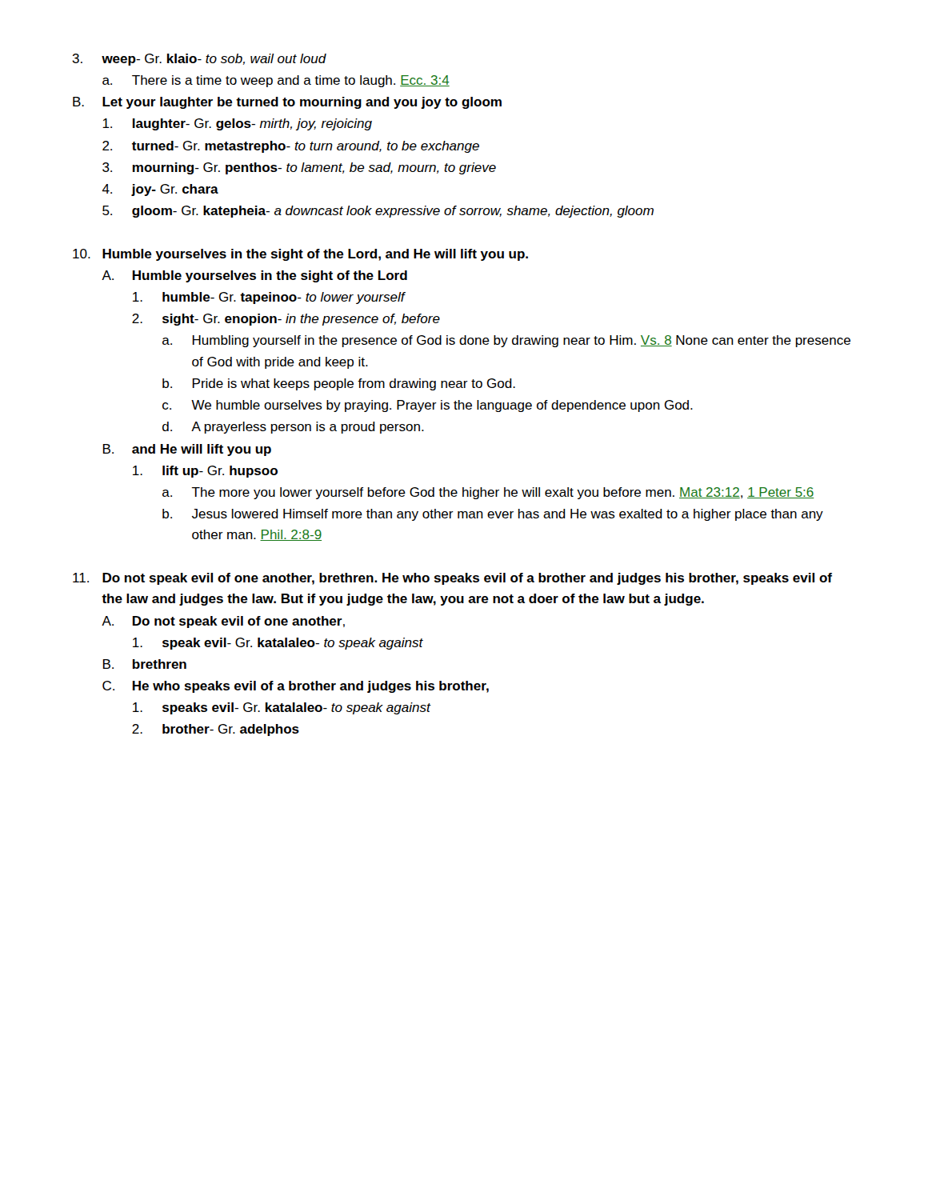3. weep- Gr. klaio- to sob, wail out loud
a. There is a time to weep and a time to laugh. Ecc. 3:4
B. Let your laughter be turned to mourning and you joy to gloom
1. laughter- Gr. gelos- mirth, joy, rejoicing
2. turned- Gr. metastrepho- to turn around, to be exchange
3. mourning- Gr. penthos- to lament, be sad, mourn, to grieve
4. joy- Gr. chara
5. gloom- Gr. katepheia- a downcast look expressive of sorrow, shame, dejection, gloom
10. Humble yourselves in the sight of the Lord, and He will lift you up.
A. Humble yourselves in the sight of the Lord
1. humble- Gr. tapeinoo- to lower yourself
2. sight- Gr. enopion- in the presence of, before
a. Humbling yourself in the presence of God is done by drawing near to Him. Vs. 8 None can enter the presence of God with pride and keep it.
b. Pride is what keeps people from drawing near to God.
c. We humble ourselves by praying. Prayer is the language of dependence upon God.
d. A prayerless person is a proud person.
B. and He will lift you up
1. lift up- Gr. hupsoo
a. The more you lower yourself before God the higher he will exalt you before men. Mat 23:12, 1 Peter 5:6
b. Jesus lowered Himself more than any other man ever has and He was exalted to a higher place than any other man. Phil. 2:8-9
11. Do not speak evil of one another, brethren. He who speaks evil of a brother and judges his brother, speaks evil of the law and judges the law. But if you judge the law, you are not a doer of the law but a judge.
A. Do not speak evil of one another,
1. speak evil- Gr. katalaleo- to speak against
B. brethren
C. He who speaks evil of a brother and judges his brother,
1. speaks evil- Gr. katalaleo- to speak against
2. brother- Gr. adelphos